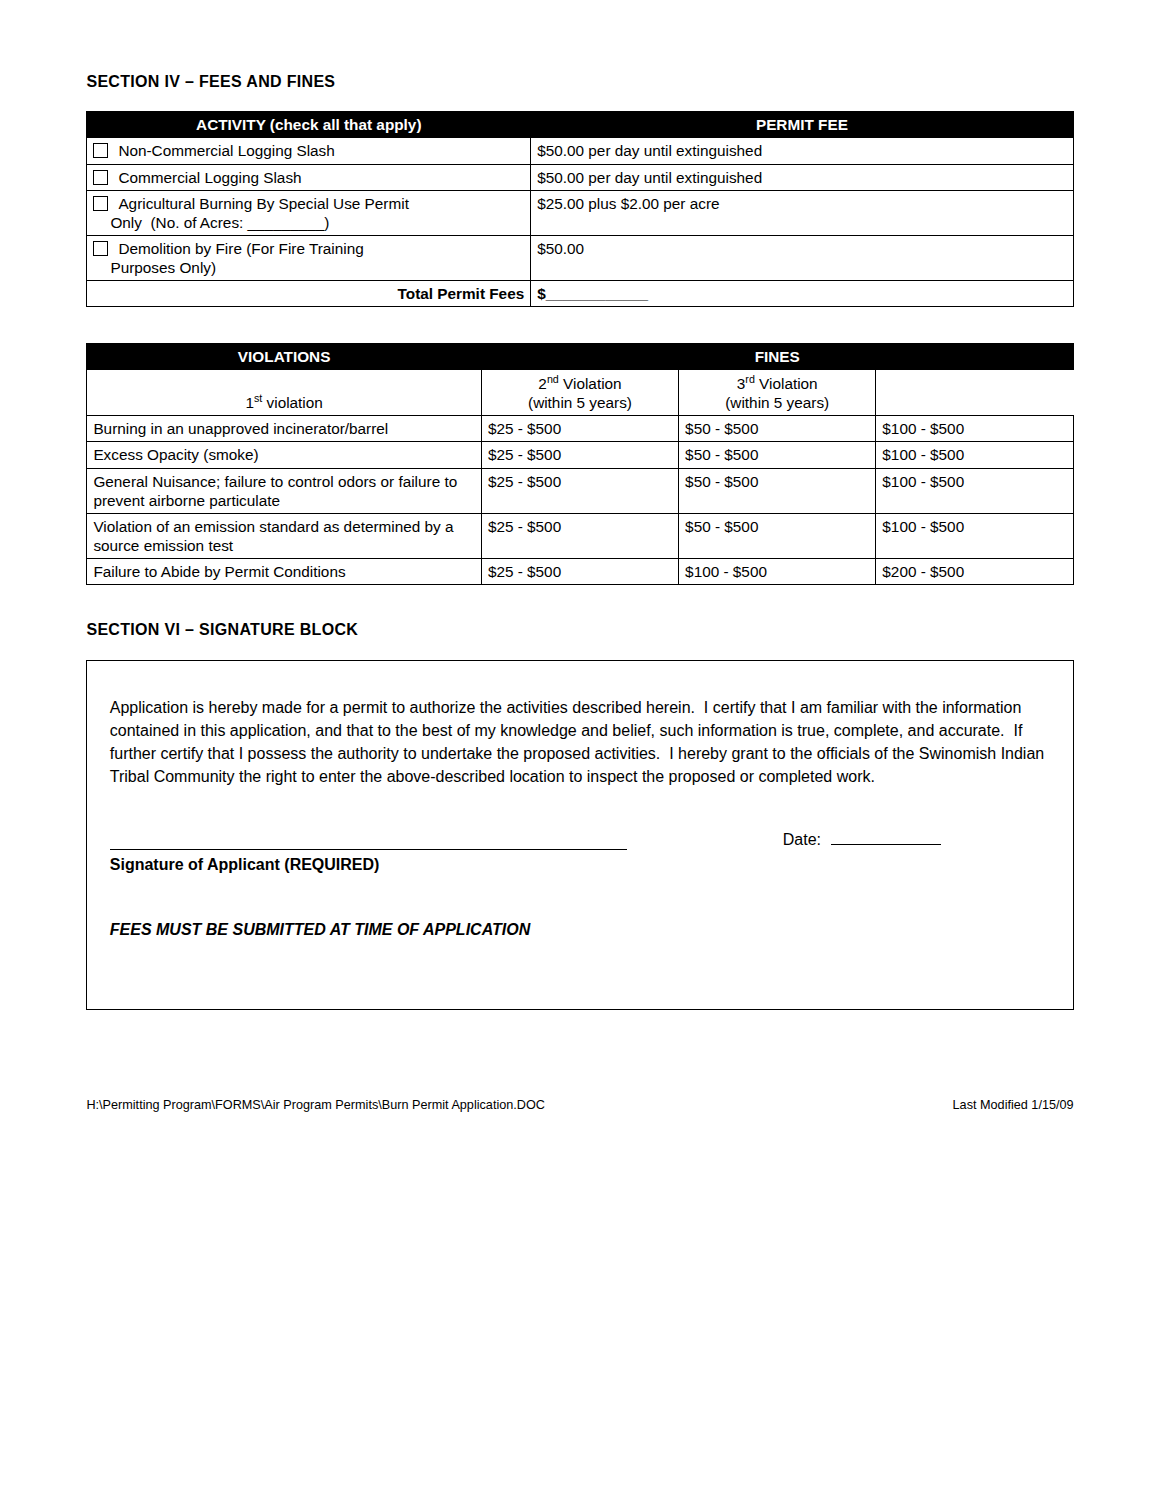SECTION IV – FEES AND FINES
| ACTIVITY (check all that apply) | PERMIT FEE |
| --- | --- |
| Non-Commercial Logging Slash | $50.00 per day until extinguished |
| Commercial Logging Slash | $50.00 per day until extinguished |
| Agricultural Burning By Special Use Permit Only (No. of Acres: _________) | $25.00 plus $2.00 per acre |
| Demolition by Fire (For Fire Training Purposes Only) | $50.00 |
| Total Permit Fees | $____________ |
| VIOLATIONS | FINES |
| --- | --- |
| 1 st violation | 2 nd Violation (within 5 years) | 3 rd Violation (within 5 years) |
| Burning in an unapproved incinerator/barrel | $25 - $500 | $50 - $500 | $100 - $500 |
| Excess Opacity (smoke) | $25 - $500 | $50 - $500 | $100 - $500 |
| General Nuisance; failure to control odors or failure to prevent airborne particulate | $25 - $500 | $50 - $500 | $100 - $500 |
| Violation of an emission standard as determined by a source emission test | $25 - $500 | $50 - $500 | $100 - $500 |
| Failure to Abide by Permit Conditions | $25 - $500 | $100 - $500 | $200 - $500 |
SECTION VI – SIGNATURE BLOCK
Application is hereby made for a permit to authorize the activities described herein. I certify that I am familiar with the information contained in this application, and that to the best of my knowledge and belief, such information is true, complete, and accurate. If further certify that I possess the authority to undertake the proposed activities. I hereby grant to the officials of the Swinomish Indian Tribal Community the right to enter the above-described location to inspect the proposed or completed work.
Date:
Signature of Applicant (REQUIRED)
FEES MUST BE SUBMITTED AT TIME OF APPLICATION
H:\Permitting Program\FORMS\Air Program Permits\Burn Permit Application.DOC Last Modified 1/15/09